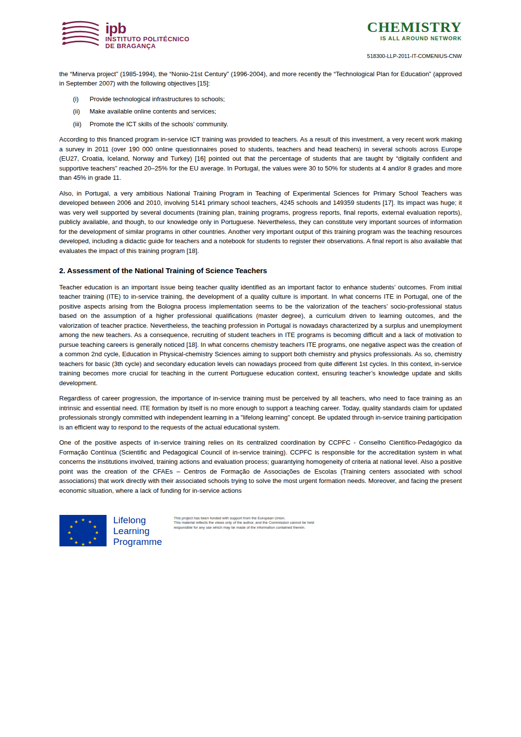ipb
INSTITUTO POLITÉCNICO
DE BRAGANÇA
CHEMISTRY
IS ALL AROUND NETWORK
518300-LLP-2011-IT-COMENIUS-CNW
the “Minerva project” (1985-1994), the “Nonio-21st Century” (1996-2004), and more recently the “Technological Plan for Education” (approved in September 2007) with the following objectives [15]:
(i) Provide technological infrastructures to schools;
(ii) Make available online contents and services;
(iii) Promote the ICT skills of the schools’ community.
According to this financed program in-service ICT training was provided to teachers. As a result of this investment, a very recent work making a survey in 2011 (over 190 000 online questionnaires posed to students, teachers and head teachers) in several schools across Europe (EU27, Croatia, Iceland, Norway and Turkey) [16] pointed out that the percentage of students that are taught by “digitally confident and supportive teachers” reached 20–25% for the EU average. In Portugal, the values were 30 to 50% for students at 4 and/or 8 grades and more than 45% in grade 11.
Also, in Portugal, a very ambitious National Training Program in Teaching of Experimental Sciences for Primary School Teachers was developed between 2006 and 2010, involving 5141 primary school teachers, 4245 schools and 149359 students [17]. Its impact was huge; it was very well supported by several documents (training plan, training programs, progress reports, final reports, external evaluation reports), publicly available, and though, to our knowledge only in Portuguese. Nevertheless, they can constitute very important sources of information for the development of similar programs in other countries. Another very important output of this training program was the teaching resources developed, including a didactic guide for teachers and a notebook for students to register their observations. A final report is also available that evaluates the impact of this training program [18].
2. Assessment of the National Training of Science Teachers
Teacher education is an important issue being teacher quality identified as an important factor to enhance students’ outcomes. From initial teacher training (ITE) to in-service training, the development of a quality culture is important. In what concerns ITE in Portugal, one of the positive aspects arising from the Bologna process implementation seems to be the valorization of the teachers’ socio-professional status based on the assumption of a higher professional qualifications (master degree), a curriculum driven to learning outcomes, and the valorization of teacher practice. Nevertheless, the teaching profession in Portugal is nowadays characterized by a surplus and unemployment among the new teachers. As a consequence, recruiting of student teachers in ITE programs is becoming difficult and a lack of motivation to pursue teaching careers is generally noticed [18]. In what concerns chemistry teachers ITE programs, one negative aspect was the creation of a common 2nd cycle, Education in Physical-chemistry Sciences aiming to support both chemistry and physics professionals. As so, chemistry teachers for basic (3th cycle) and secondary education levels can nowadays proceed from quite different 1st cycles. In this context, in-service training becomes more crucial for teaching in the current Portuguese education context, ensuring teacher’s knowledge update and skills development.
Regardless of career progression, the importance of in-service training must be perceived by all teachers, who need to face training as an intrinsic and essential need. ITE formation by itself is no more enough to support a teaching career. Today, quality standards claim for updated professionals strongly committed with independent learning in a "lifelong learning" concept. Be updated through in-service training participation is an efficient way to respond to the requests of the actual educational system.
One of the positive aspects of in-service training relies on its centralized coordination by CCPFC - Conselho Científico-Pedagógico da Formação Contínua (Scientific and Pedagogical Council of in-service training). CCPFC is responsible for the accreditation system in what concerns the institutions involved, training actions and evaluation process; guarantying homogeneity of criteria at national level. Also a positive point was the creation of the CFAEs – Centros de Formação de Associações de Escolas (Training centers associated with school associations) that work directly with their associated schools trying to solve the most urgent formation needs. Moreover, and facing the present economic situation, where a lack of funding for in-service actions
★ ★ ★ ★ ★ ★ ★ ★ ★ ★ ★ ★
Lifelong
Learning
Programme
This project has been funded with support from the European Union.
This material reflects the views only of the author, and the Commission cannot be held responsible for any use which may be made of the information contained therein.